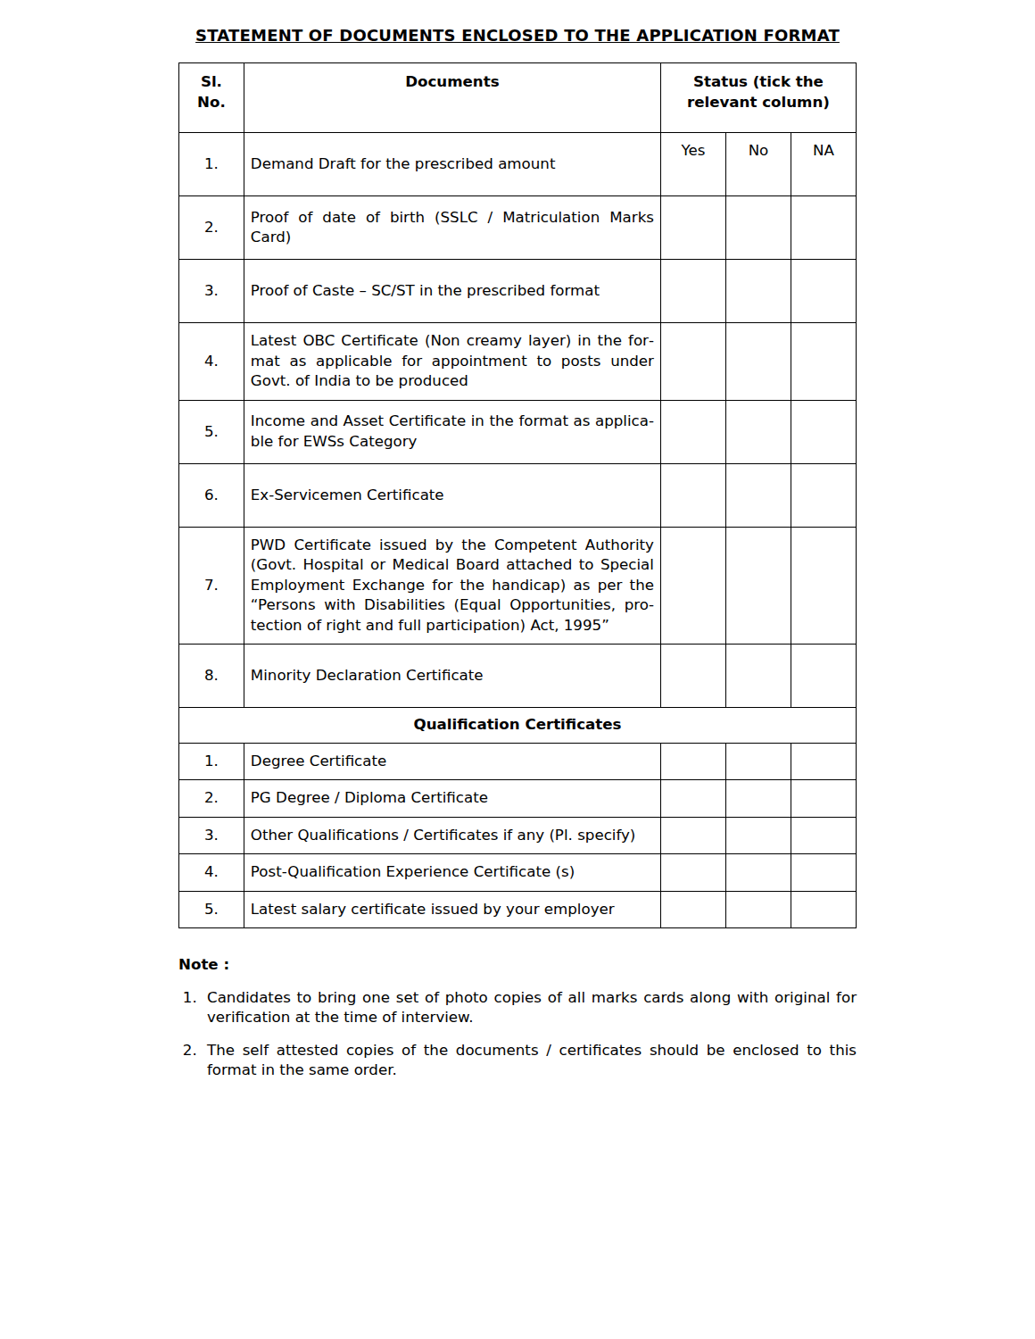STATEMENT OF DOCUMENTS ENCLOSED TO THE APPLICATION FORMAT
| Sl. No. | Documents | Status (tick the relevant column) |
| --- | --- | --- |
| 1. | Demand Draft for the prescribed amount | Yes | No | NA |
| 2. | Proof of date of birth (SSLC / Matriculation Marks Card) | | | |
| 3. | Proof of Caste – SC/ST in the prescribed format | | | |
| 4. | Latest OBC Certificate (Non creamy layer) in the format as applicable for appointment to posts under Govt. of India to be produced | | | |
| 5. | Income and Asset Certificate in the format as applicable for EWSs Category | | | |
| 6. | Ex-Servicemen Certificate | | | |
| 7. | PWD Certificate issued by the Competent Authority (Govt. Hospital or Medical Board attached to Special Employment Exchange for the handicap) as per the “Persons with Disabilities (Equal Opportunities, protection of right and full participation) Act, 1995” | | | |
| 8. | Minority Declaration Certificate | | | |
| Qualification Certificates |
| 1. | Degree Certificate | | | |
| 2. | PG Degree / Diploma Certificate | | | |
| 3. | Other Qualifications / Certificates if any (Pl. specify) | | | |
| 4. | Post-Qualification Experience Certificate (s) | | | |
| 5. | Latest salary certificate issued by your employer | | | |
Note :
Candidates to bring one set of photo copies of all marks cards along with original for verification at the time of interview.
The self attested copies of the documents / certificates should be enclosed to this format in the same order.